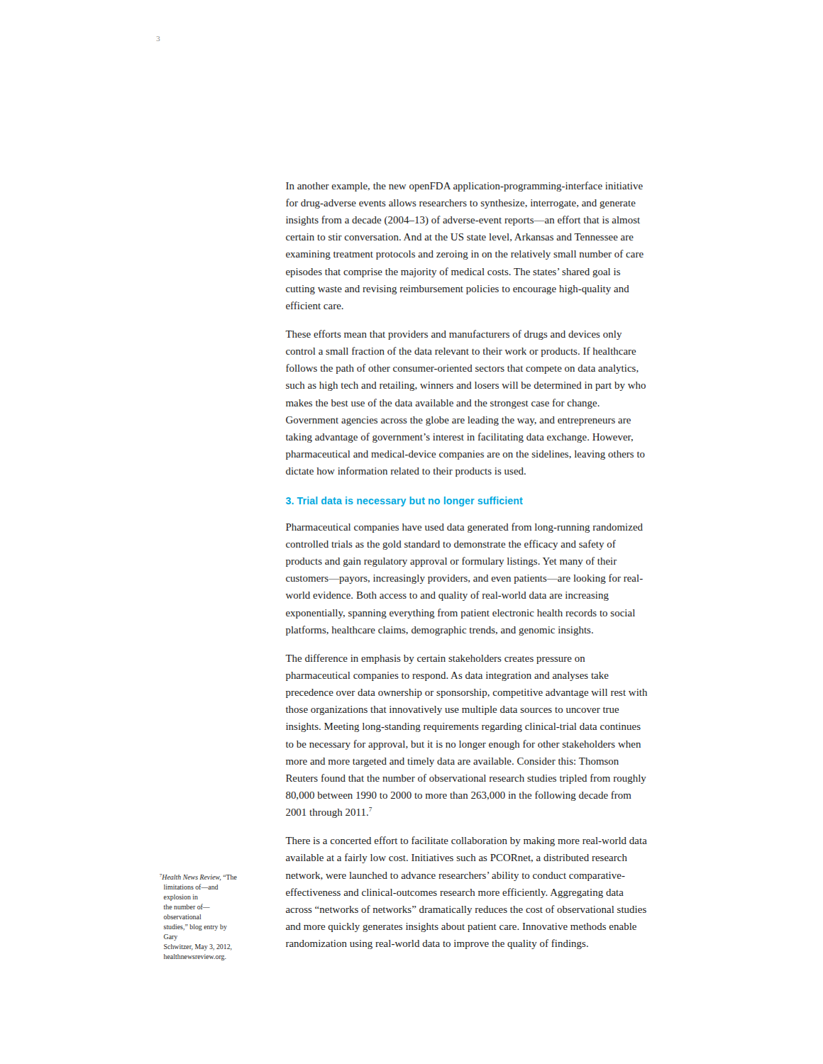3
In another example, the new openFDA application-programming-interface initiative for drug-adverse events allows researchers to synthesize, interrogate, and generate insights from a decade (2004–13) of adverse-event reports—an effort that is almost certain to stir conversation. And at the US state level, Arkansas and Tennessee are examining treatment protocols and zeroing in on the relatively small number of care episodes that comprise the majority of medical costs. The states’ shared goal is cutting waste and revising reimbursement policies to encourage high-quality and efficient care.
These efforts mean that providers and manufacturers of drugs and devices only control a small fraction of the data relevant to their work or products. If healthcare follows the path of other consumer-oriented sectors that compete on data analytics, such as high tech and retailing, winners and losers will be determined in part by who makes the best use of the data available and the strongest case for change. Government agencies across the globe are leading the way, and entrepreneurs are taking advantage of government’s interest in facilitating data exchange. However, pharmaceutical and medical-device companies are on the sidelines, leaving others to dictate how information related to their products is used.
3. Trial data is necessary but no longer sufficient
Pharmaceutical companies have used data generated from long-running randomized controlled trials as the gold standard to demonstrate the efficacy and safety of products and gain regulatory approval or formulary listings. Yet many of their customers—payors, increasingly providers, and even patients—are looking for real-world evidence. Both access to and quality of real-world data are increasing exponentially, spanning everything from patient electronic health records to social platforms, healthcare claims, demographic trends, and genomic insights.
The difference in emphasis by certain stakeholders creates pressure on pharmaceutical companies to respond. As data integration and analyses take precedence over data ownership or sponsorship, competitive advantage will rest with those organizations that innovatively use multiple data sources to uncover true insights. Meeting long-standing requirements regarding clinical-trial data continues to be necessary for approval, but it is no longer enough for other stakeholders when more and more targeted and timely data are available. Consider this: Thomson Reuters found that the number of observational research studies tripled from roughly 80,000 between 1990 to 2000 to more than 263,000 in the following decade from 2001 through 2011.7
There is a concerted effort to facilitate collaboration by making more real-world data available at a fairly low cost. Initiatives such as PCORnet, a distributed research network, were launched to advance researchers’ ability to conduct comparative-effectiveness and clinical-outcomes research more efficiently. Aggregating data across “networks of networks” dramatically reduces the cost of observational studies and more quickly generates insights about patient care. Innovative methods enable randomization using real-world data to improve the quality of findings.
7Health News Review, “The limitations of—and explosion in the number of—observational studies,” blog entry by Gary Schwitzer, May 3, 2012, healthnewsreview.org.